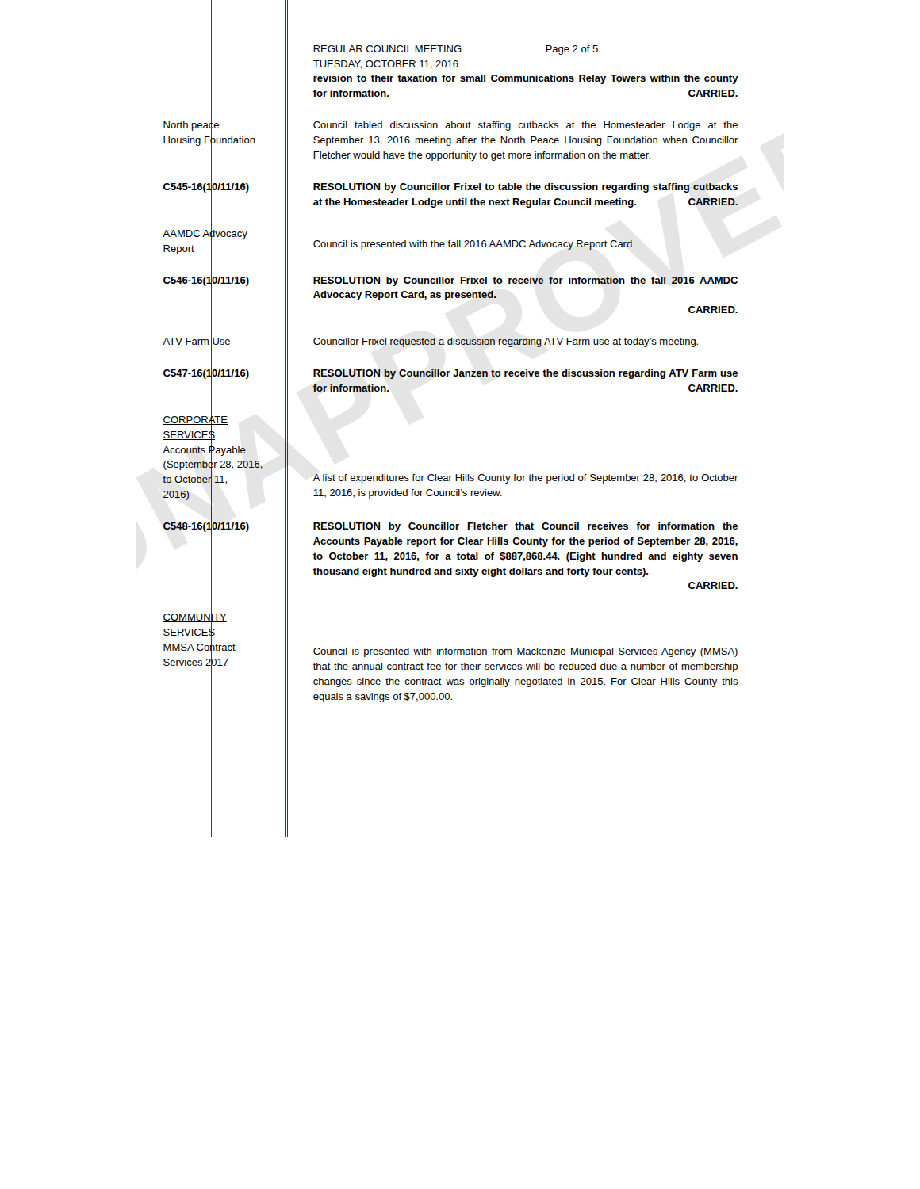UNAPPROVED
| | | REGULAR COUNCIL MEETING Page 2 of 5 TUESDAY, OCTOBER 11, 2016 revision to their taxation for small Communications Relay Towers within the county for information. CARRIED. |
| North peace Housing Foundation | | Council tabled discussion about staffing cutbacks at the Homesteader Lodge at the September 13, 2016 meeting after the North Peace Housing Foundation when Councillor Fletcher would have the opportunity to get more information on the matter. |
| C545-16(10/11/16) | | RESOLUTION by Councillor Frixel to table the discussion regarding staffing cutbacks at the Homesteader Lodge until the next Regular Council meeting. CARRIED. |
| AAMDC Advocacy Report | | Council is presented with the fall 2016 AAMDC Advocacy Report Card |
| C546-16(10/11/16) | | RESOLUTION by Councillor Frixel to receive for information the fall 2016 AAMDC Advocacy Report Card, as presented. CARRIED. |
| ATV Farm Use | | Councillor Frixel requested a discussion regarding ATV Farm use at today’s meeting. |
| C547-16(10/11/16) | | RESOLUTION by Councillor Janzen to receive the discussion regarding ATV Farm use for information. CARRIED. |
| CORPORATE SERVICES Accounts Payable (September 28, 2016, to October 11, 2016) | | A list of expenditures for Clear Hills County for the period of September 28, 2016, to October 11, 2016, is provided for Council’s review. |
| C548-16(10/11/16) | | RESOLUTION by Councillor Fletcher that Council receives for information the Accounts Payable report for Clear Hills County for the period of September 28, 2016, to October 11, 2016, for a total of $887,868.44. (Eight hundred and eighty seven thousand eight hundred and sixty eight dollars and forty four cents). CARRIED. |
| COMMUNITY SERVICES MMSA Contract Services 2017 | | Council is presented with information from Mackenzie Municipal Services Agency (MMSA) that the annual contract fee for their services will be reduced due a number of membership changes since the contract was originally negotiated in 2015. For Clear Hills County this equals a savings of $7,000.00. |